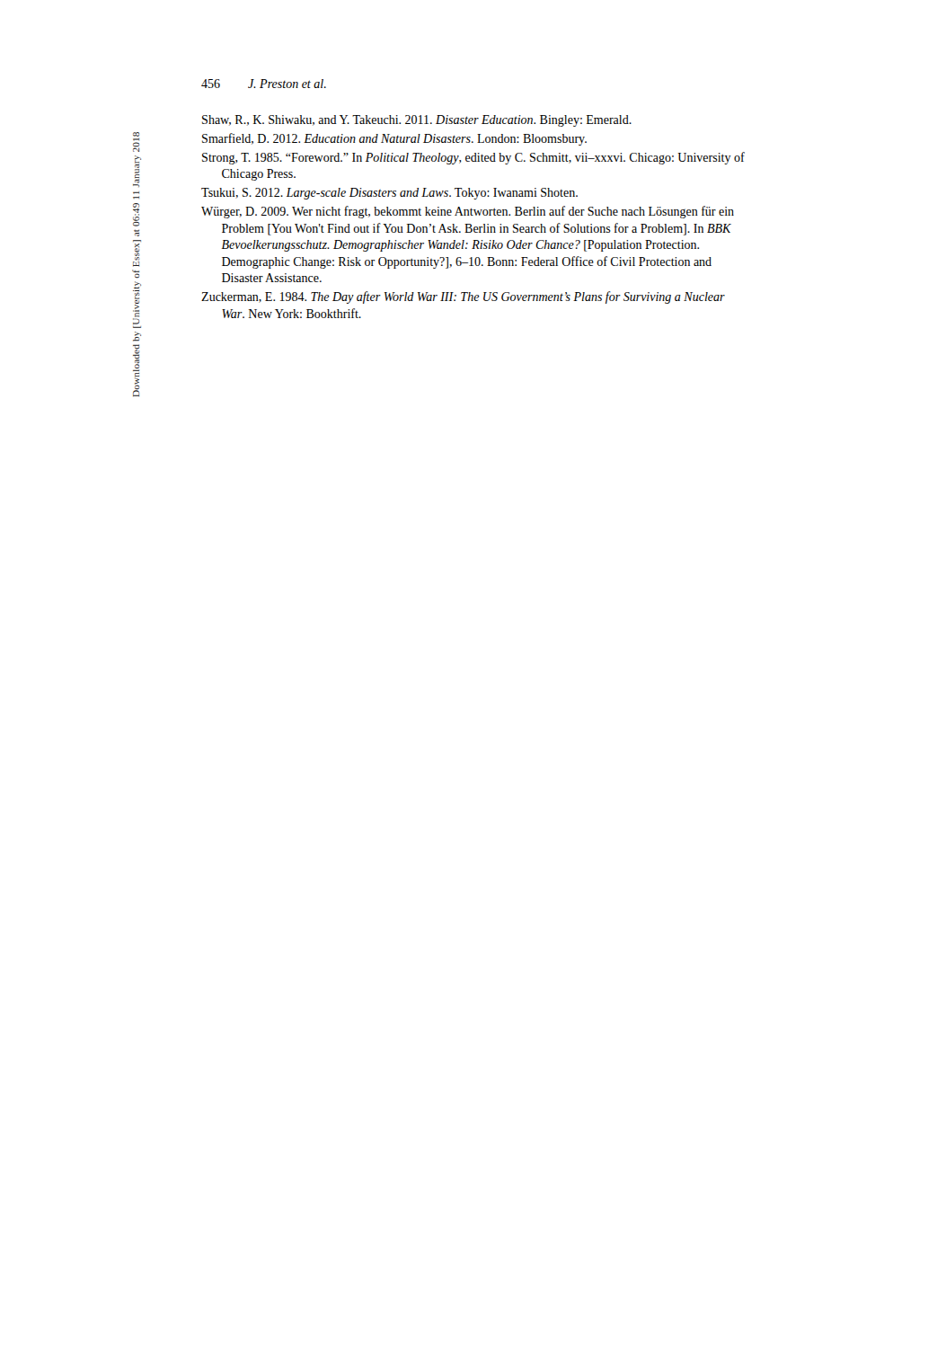Downloaded by [University of Essex] at 06:49 11 January 2018
456 J. Preston et al.
Shaw, R., K. Shiwaku, and Y. Takeuchi. 2011. Disaster Education. Bingley: Emerald.
Smarfield, D. 2012. Education and Natural Disasters. London: Bloomsbury.
Strong, T. 1985. “Foreword.” In Political Theology, edited by C. Schmitt, vii–xxxvi. Chicago: University of Chicago Press.
Tsukui, S. 2012. Large-scale Disasters and Laws. Tokyo: Iwanami Shoten.
Würger, D. 2009. Wer nicht fragt, bekommt keine Antworten. Berlin auf der Suche nach Lösungen für ein Problem [You Won't Find out if You Don’t Ask. Berlin in Search of Solutions for a Problem]. In BBK Bevoelkerungsschutz. Demographischer Wandel: Risiko Oder Chance? [Population Protection. Demographic Change: Risk or Opportunity?], 6–10. Bonn: Federal Office of Civil Protection and Disaster Assistance.
Zuckerman, E. 1984. The Day after World War III: The US Government’s Plans for Surviving a Nuclear War. New York: Bookthrift.